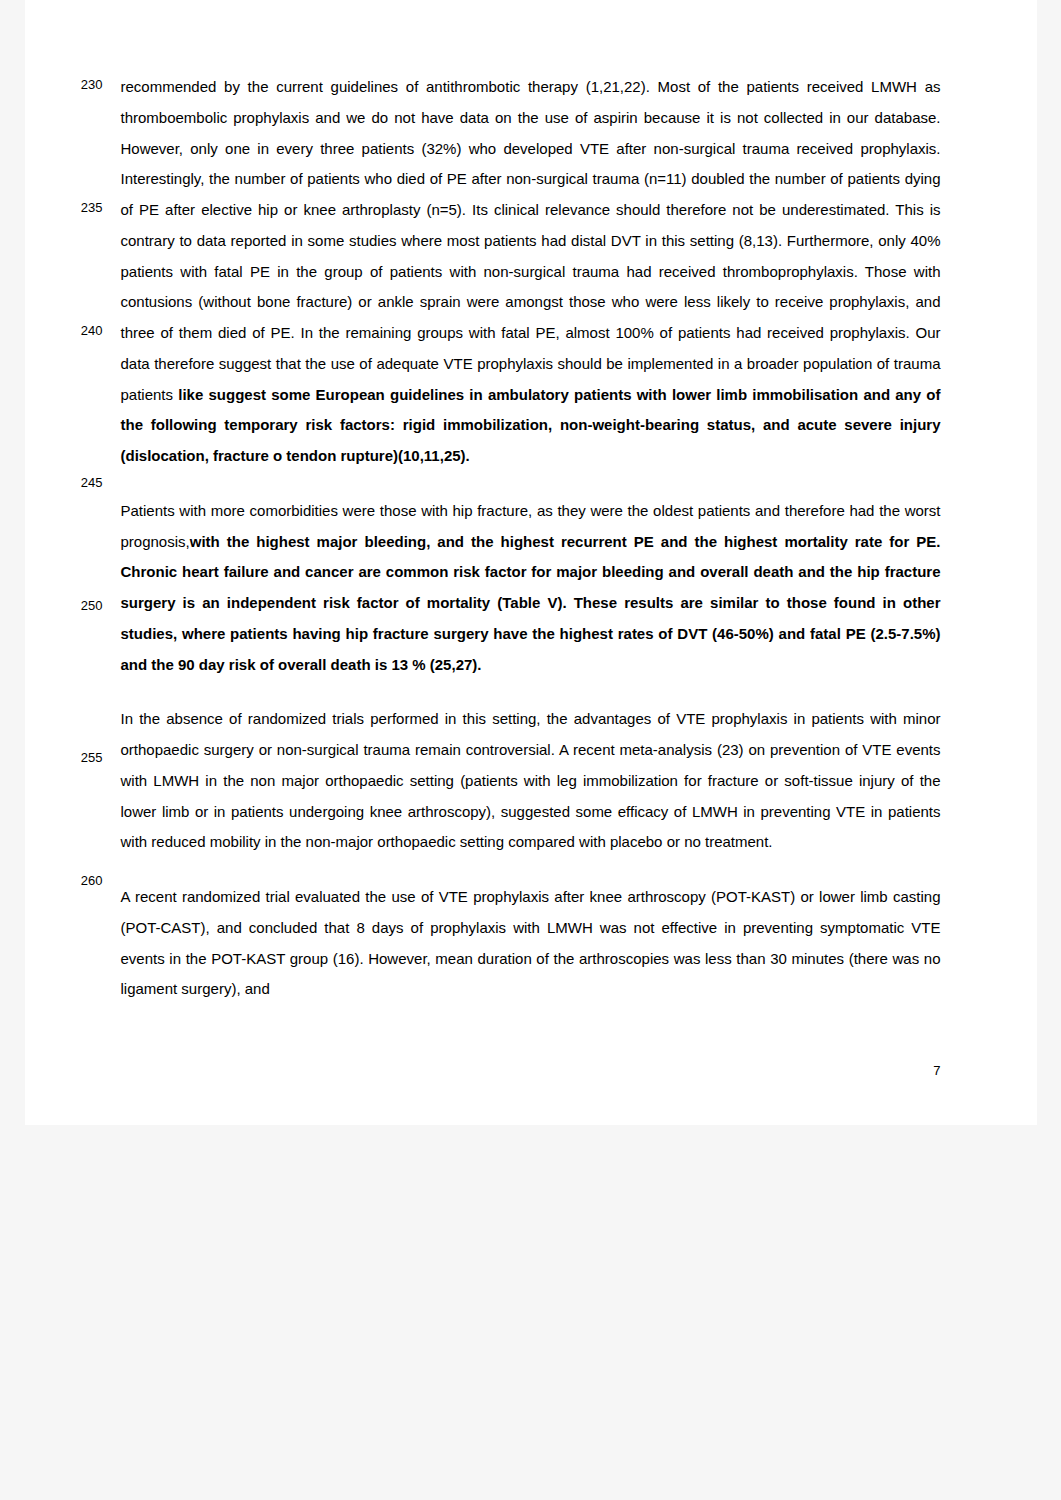230 235 240 245 250 255 260
recommended by the current guidelines of antithrombotic therapy (1,21,22). Most of the patients received LMWH as thromboembolic prophylaxis and we do not have data on the use of aspirin because it is not collected in our database. However, only one in every three patients (32%) who developed VTE after non-surgical trauma received prophylaxis. Interestingly, the number of patients who died of PE after non-surgical trauma (n=11) doubled the number of patients dying of PE after elective hip or knee arthroplasty (n=5). Its clinical relevance should therefore not be underestimated. This is contrary to data reported in some studies where most patients had distal DVT in this setting (8,13). Furthermore, only 40% patients with fatal PE in the group of patients with non-surgical trauma had received thromboprophylaxis. Those with contusions (without bone fracture) or ankle sprain were amongst those who were less likely to receive prophylaxis, and three of them died of PE. In the remaining groups with fatal PE, almost 100% of patients had received prophylaxis. Our data therefore suggest that the use of adequate VTE prophylaxis should be implemented in a broader population of trauma patients like suggest some European guidelines in ambulatory patients with lower limb immobilisation and any of the following temporary risk factors: rigid immobilization, non-weight-bearing status, and acute severe injury (dislocation, fracture o tendon rupture)(10,11,25).
Patients with more comorbidities were those with hip fracture, as they were the oldest patients and therefore had the worst prognosis,with the highest major bleeding, and the highest recurrent PE and the highest mortality rate for PE. Chronic heart failure and cancer are common risk factor for major bleeding and overall death and the hip fracture surgery is an independent risk factor of mortality (Table V). These results are similar to those found in other studies, where patients having hip fracture surgery have the highest rates of DVT (46-50%) and fatal PE (2.5-7.5%) and the 90 day risk of overall death is 13 % (25,27).
In the absence of randomized trials performed in this setting, the advantages of VTE prophylaxis in patients with minor orthopaedic surgery or non-surgical trauma remain controversial. A recent meta-analysis (23) on prevention of VTE events with LMWH in the non major orthopaedic setting (patients with leg immobilization for fracture or soft-tissue injury of the lower limb or in patients undergoing knee arthroscopy), suggested some efficacy of LMWH in preventing VTE in patients with reduced mobility in the non-major orthopaedic setting compared with placebo or no treatment.
A recent randomized trial evaluated the use of VTE prophylaxis after knee arthroscopy (POT-KAST) or lower limb casting (POT-CAST), and concluded that 8 days of prophylaxis with LMWH was not effective in preventing symptomatic VTE events in the POT-KAST group (16). However, mean duration of the arthroscopies was less than 30 minutes (there was no ligament surgery), and
7